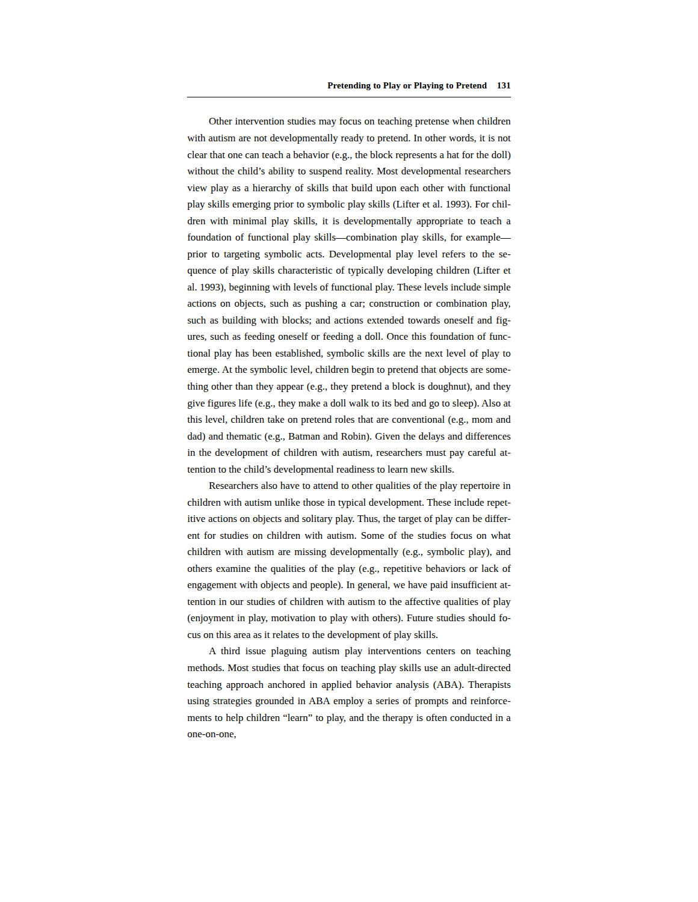Pretending to Play or Playing to Pretend 131
Other intervention studies may focus on teaching pretense when children with autism are not developmentally ready to pretend. In other words, it is not clear that one can teach a behavior (e.g., the block represents a hat for the doll) without the child’s ability to suspend reality. Most developmental researchers view play as a hierarchy of skills that build upon each other with functional play skills emerging prior to symbolic play skills (Lifter et al. 1993). For children with minimal play skills, it is developmentally appropriate to teach a foundation of functional play skills—combination play skills, for example—prior to targeting symbolic acts. Developmental play level refers to the sequence of play skills characteristic of typically developing children (Lifter et al. 1993), beginning with levels of functional play. These levels include simple actions on objects, such as pushing a car; construction or combination play, such as building with blocks; and actions extended towards oneself and figures, such as feeding oneself or feeding a doll. Once this foundation of functional play has been established, symbolic skills are the next level of play to emerge. At the symbolic level, children begin to pretend that objects are something other than they appear (e.g., they pretend a block is doughnut), and they give figures life (e.g., they make a doll walk to its bed and go to sleep). Also at this level, children take on pretend roles that are conventional (e.g., mom and dad) and thematic (e.g., Batman and Robin). Given the delays and differences in the development of children with autism, researchers must pay careful attention to the child’s developmental readiness to learn new skills.
Researchers also have to attend to other qualities of the play repertoire in children with autism unlike those in typical development. These include repetitive actions on objects and solitary play. Thus, the target of play can be different for studies on children with autism. Some of the studies focus on what children with autism are missing developmentally (e.g., symbolic play), and others examine the qualities of the play (e.g., repetitive behaviors or lack of engagement with objects and people). In general, we have paid insufficient attention in our studies of children with autism to the affective qualities of play (enjoyment in play, motivation to play with others). Future studies should focus on this area as it relates to the development of play skills.
A third issue plaguing autism play interventions centers on teaching methods. Most studies that focus on teaching play skills use an adult-directed teaching approach anchored in applied behavior analysis (ABA). Therapists using strategies grounded in ABA employ a series of prompts and reinforcements to help children “learn” to play, and the therapy is often conducted in a one-on-one,